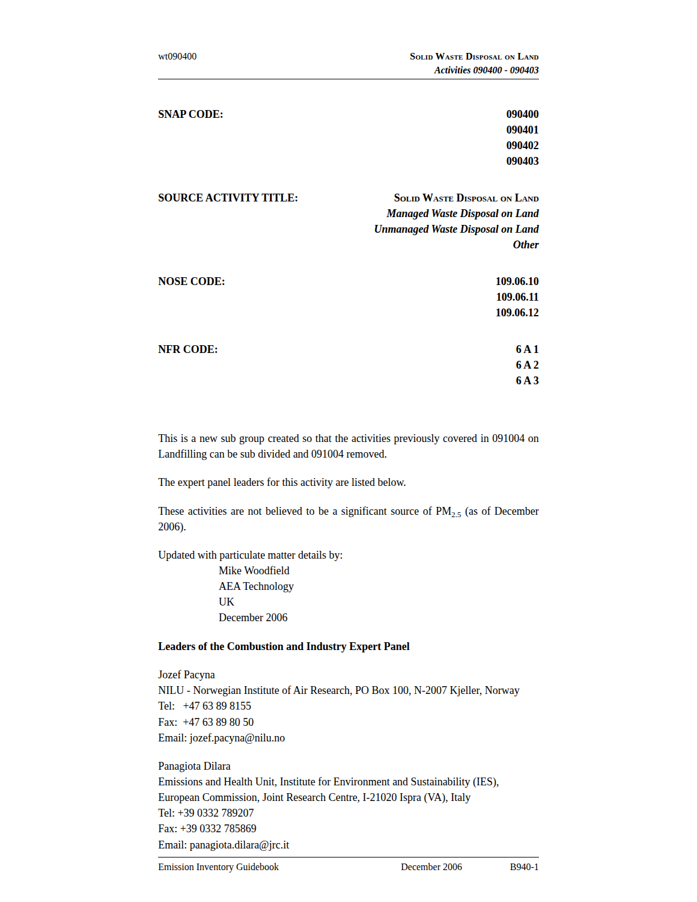| wt090400 | Solid Waste Disposal on Land Activities 090400 - 090403 |
| SNAP CODE: | 090400 090401 090402 090403 |
| SOURCE ACTIVITY TITLE: | Solid Waste Disposal on Land Managed Waste Disposal on Land Unmanaged Waste Disposal on Land Other |
| NOSE CODE: | 109.06.10 109.06.11 109.06.12 |
| NFR CODE: | 6 A 1 6 A 2 6 A 3 |
This is a new sub group created so that the activities previously covered in 091004 on Landfilling can be sub divided and 091004 removed.
The expert panel leaders for this activity are listed below.
These activities are not believed to be a significant source of PM2.5 (as of December 2006).
Updated with particulate matter details by:
Mike Woodfield AEA Technology UK December 2006
Leaders of the Combustion and Industry Expert Panel
Jozef Pacyna NILU - Norwegian Institute of Air Research, PO Box 100, N-2007 Kjeller, Norway Tel: +47 63 89 8155 Fax: +47 63 89 80 50 Email: jozef.pacyna@nilu.no
Panagiota Dilara Emissions and Health Unit, Institute for Environment and Sustainability (IES), European Commission, Joint Research Centre, I-21020 Ispra (VA), Italy Tel: +39 0332 789207 Fax: +39 0332 785869 Email: panagiota.dilara@jrc.it
| Emission Inventory Guidebook | December 2006 | B940-1 |